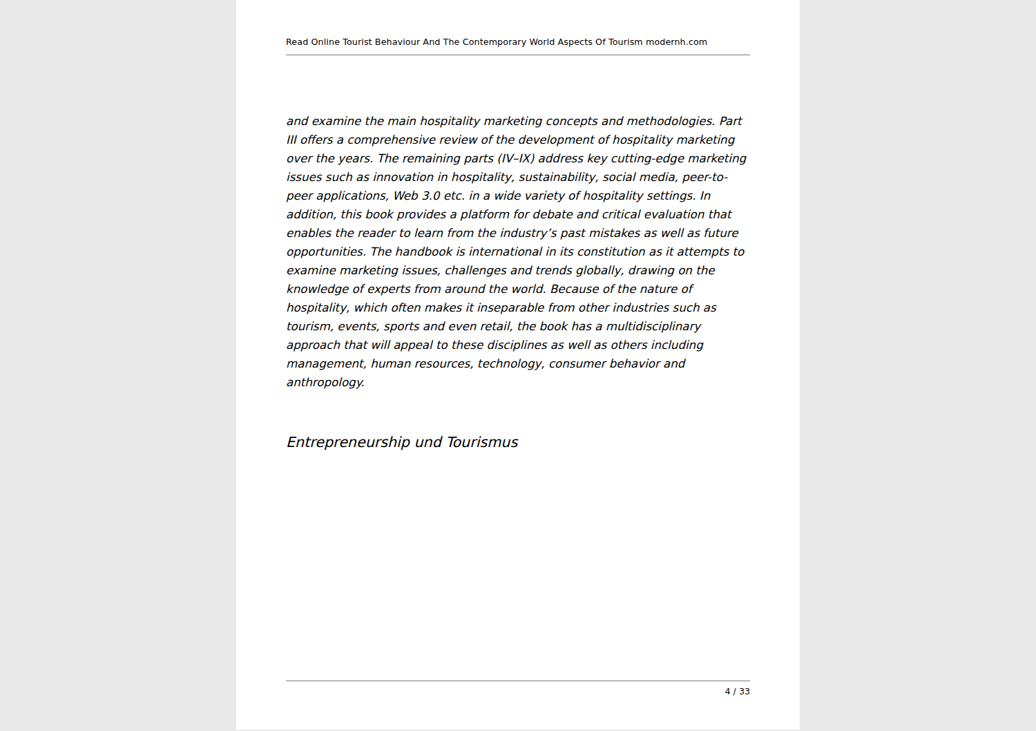Read Online Tourist Behaviour And The Contemporary World Aspects Of Tourism modernh.com
and examine the main hospitality marketing concepts and methodologies. Part III offers a comprehensive review of the development of hospitality marketing over the years. The remaining parts (IV–IX) address key cutting-edge marketing issues such as innovation in hospitality, sustainability, social media, peer-to-peer applications, Web 3.0 etc. in a wide variety of hospitality settings. In addition, this book provides a platform for debate and critical evaluation that enables the reader to learn from the industry’s past mistakes as well as future opportunities. The handbook is international in its constitution as it attempts to examine marketing issues, challenges and trends globally, drawing on the knowledge of experts from around the world. Because of the nature of hospitality, which often makes it inseparable from other industries such as tourism, events, sports and even retail, the book has a multidisciplinary approach that will appeal to these disciplines as well as others including management, human resources, technology, consumer behavior and anthropology.
Entrepreneurship und Tourismus
4 / 33